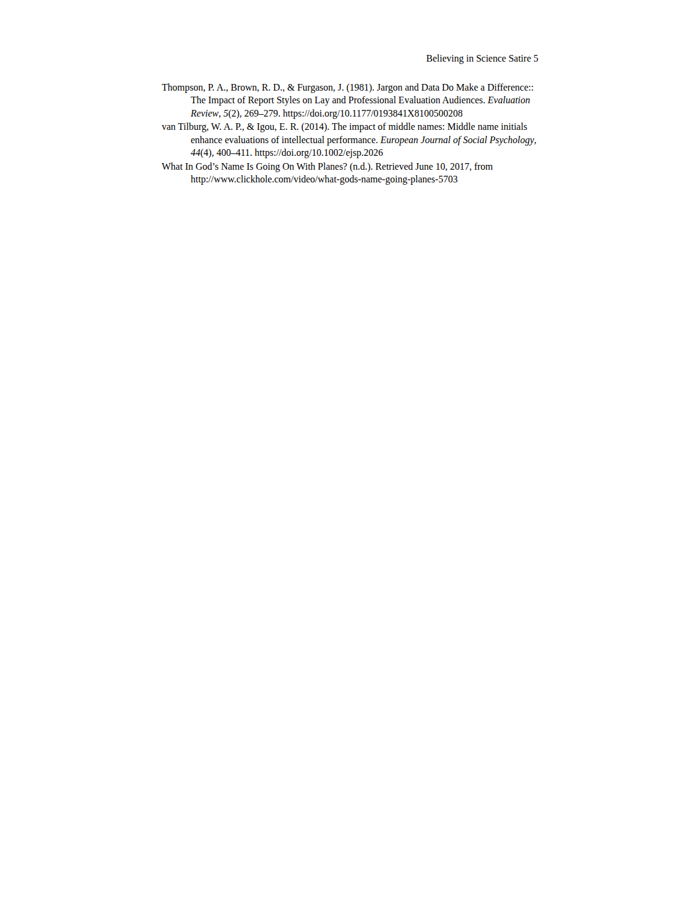Believing in Science Satire 5
Thompson, P. A., Brown, R. D., & Furgason, J. (1981). Jargon and Data Do Make a Difference:: The Impact of Report Styles on Lay and Professional Evaluation Audiences. Evaluation Review, 5(2), 269–279. https://doi.org/10.1177/0193841X8100500208
van Tilburg, W. A. P., & Igou, E. R. (2014). The impact of middle names: Middle name initials enhance evaluations of intellectual performance. European Journal of Social Psychology, 44(4), 400–411. https://doi.org/10.1002/ejsp.2026
What In God’s Name Is Going On With Planes? (n.d.). Retrieved June 10, 2017, from http://www.clickhole.com/video/what-gods-name-going-planes-5703